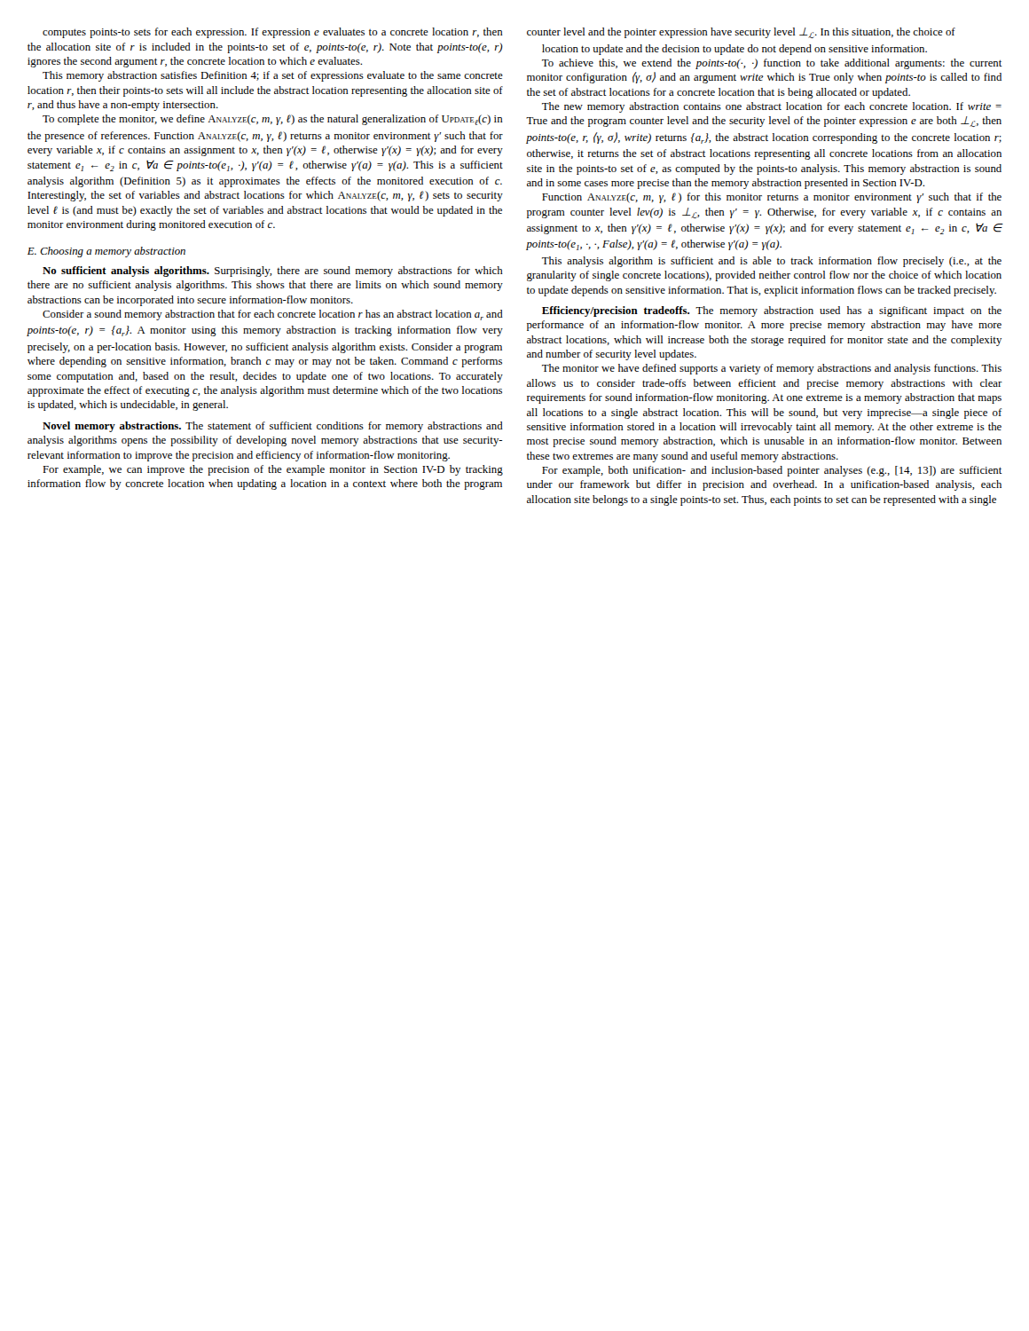computes points-to sets for each expression. If expression e evaluates to a concrete location r, then the allocation site of r is included in the points-to set of e, points-to(e, r). Note that points-to(e, r) ignores the second argument r, the concrete location to which e evaluates.
This memory abstraction satisfies Definition 4; if a set of expressions evaluate to the same concrete location r, then their points-to sets will all include the abstract location representing the allocation site of r, and thus have a non-empty intersection.
To complete the monitor, we define Analyze(c, m, γ, ℓ) as the natural generalization of Updateℓ(c) in the presence of references. Function Analyze(c, m, γ, ℓ) returns a monitor environment γ′ such that for every variable x, if c contains an assignment to x, then γ′(x) = ℓ, otherwise γ′(x) = γ(x); and for every statement e1 ← e2 in c, ∀a ∈ points-to(e1, ·), γ′(a) = ℓ, otherwise γ′(a) = γ(a). This is a sufficient analysis algorithm (Definition 5) as it approximates the effects of the monitored execution of c. Interestingly, the set of variables and abstract locations for which Analyze(c, m, γ, ℓ) sets to security level ℓ is (and must be) exactly the set of variables and abstract locations that would be updated in the monitor environment during monitored execution of c.
E. Choosing a memory abstraction
No sufficient analysis algorithms. Surprisingly, there are sound memory abstractions for which there are no sufficient analysis algorithms. This shows that there are limits on which sound memory abstractions can be incorporated into secure information-flow monitors.
Consider a sound memory abstraction that for each concrete location r has an abstract location ar and points-to(e, r) = {ar}. A monitor using this memory abstraction is tracking information flow very precisely, on a per-location basis. However, no sufficient analysis algorithm exists. Consider a program where depending on sensitive information, branch c may or may not be taken. Command c performs some computation and, based on the result, decides to update one of two locations. To accurately approximate the effect of executing c, the analysis algorithm must determine which of the two locations is updated, which is undecidable, in general.
Novel memory abstractions. The statement of sufficient conditions for memory abstractions and analysis algorithms opens the possibility of developing novel memory abstractions that use security-relevant information to improve the precision and efficiency of information-flow monitoring.
For example, we can improve the precision of the example monitor in Section IV-D by tracking information flow by concrete location when updating a location in a context where both the program counter level and the pointer expression have security level ⊥ℒ. In this situation, the choice of
location to update and the decision to update do not depend on sensitive information.
To achieve this, we extend the points-to(·, ·) function to take additional arguments: the current monitor configuration ⟨γ, σ⟩ and an argument write which is True only when points-to is called to find the set of abstract locations for a concrete location that is being allocated or updated.
The new memory abstraction contains one abstract location for each concrete location. If write = True and the program counter level and the security level of the pointer expression e are both ⊥ℒ, then points-to(e, r, ⟨γ, σ⟩, write) returns {ar}, the abstract location corresponding to the concrete location r; otherwise, it returns the set of abstract locations representing all concrete locations from an allocation site in the points-to set of e, as computed by the points-to analysis. This memory abstraction is sound and in some cases more precise than the memory abstraction presented in Section IV-D.
Function Analyze(c, m, γ, ℓ) for this monitor returns a monitor environment γ′ such that if the program counter level lev(σ) is ⊥ℒ, then γ′ = γ. Otherwise, for every variable x, if c contains an assignment to x, then γ′(x) = ℓ, otherwise γ′(x) = γ(x); and for every statement e1 ← e2 in c, ∀a ∈ points-to(e1, ·, ·, False), γ′(a) = ℓ, otherwise γ′(a) = γ(a).
This analysis algorithm is sufficient and is able to track information flow precisely (i.e., at the granularity of single concrete locations), provided neither control flow nor the choice of which location to update depends on sensitive information. That is, explicit information flows can be tracked precisely.
Efficiency/precision tradeoffs. The memory abstraction used has a significant impact on the performance of an information-flow monitor. A more precise memory abstraction may have more abstract locations, which will increase both the storage required for monitor state and the complexity and number of security level updates.
The monitor we have defined supports a variety of memory abstractions and analysis functions. This allows us to consider trade-offs between efficient and precise memory abstractions with clear requirements for sound information-flow monitoring. At one extreme is a memory abstraction that maps all locations to a single abstract location. This will be sound, but very imprecise—a single piece of sensitive information stored in a location will irrevocably taint all memory. At the other extreme is the most precise sound memory abstraction, which is unusable in an information-flow monitor. Between these two extremes are many sound and useful memory abstractions.
For example, both unification- and inclusion-based pointer analyses (e.g., [14, 13]) are sufficient under our framework but differ in precision and overhead. In a unification-based analysis, each allocation site belongs to a single points-to set. Thus, each points to set can be represented with a single